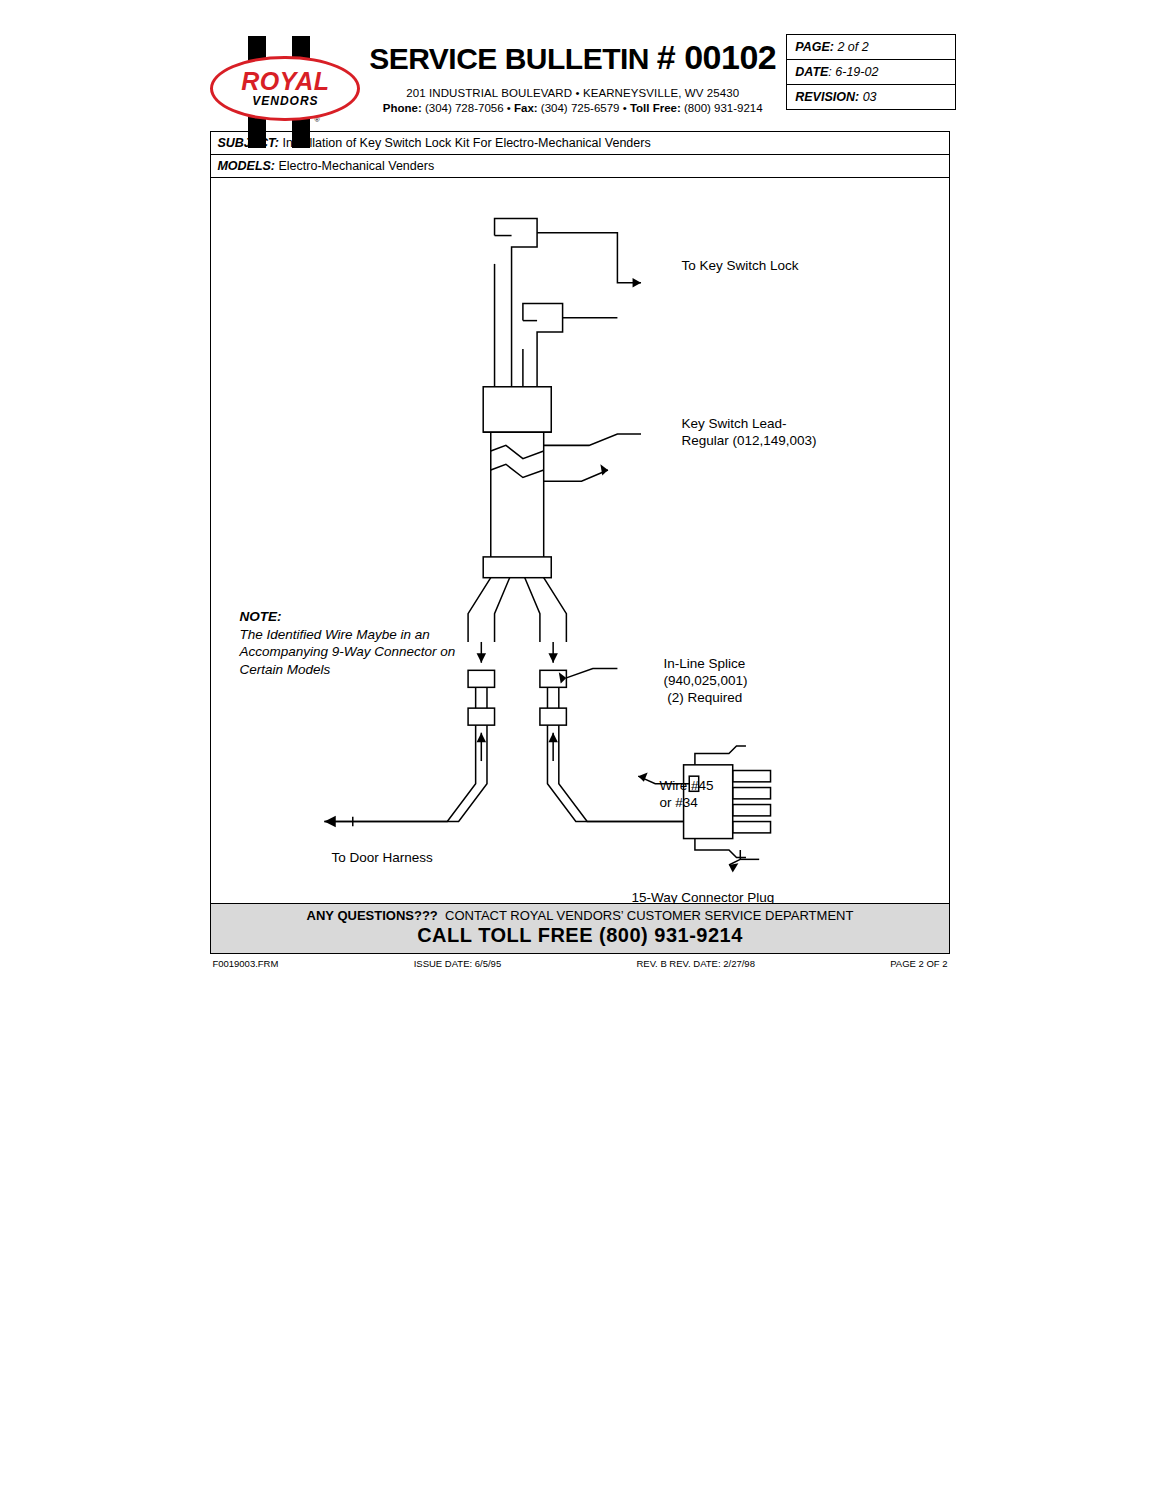ROYAL
VENDORS
®
SERVICE BULLETIN # 00102
201 INDUSTRIAL BOULEVARD • KEARNEYSVILLE, WV 25430
Phone: (304) 728-7056 • Fax: (304) 725-6579 • Toll Free: (800) 931-9214
PAGE: 2 of 2
DATE: 6-19-02
REVISION: 03
SUBJECT: Installation of Key Switch Lock Kit For Electro-Mechanical Venders
MODELS: Electro-Mechanical Venders
To Key Switch Lock
Key Switch Lead-
Regular (012,149,003)
In-Line Splice
(940,025,001)
(2) Required
Wire #45
or #34
To Door Harness
15-Way Connector Plug
NOTE:
The Identified Wire Maybe in an Accompanying 9-Way Connector on Certain Models
ANY QUESTIONS??? CONTACT ROYAL VENDORS’ CUSTOMER SERVICE DEPARTMENT
CALL TOLL FREE (800) 931-9214
F0019003.FRM ISSUE DATE: 6/5/95 REV. B REV. DATE: 2/27/98 PAGE 2 OF 2